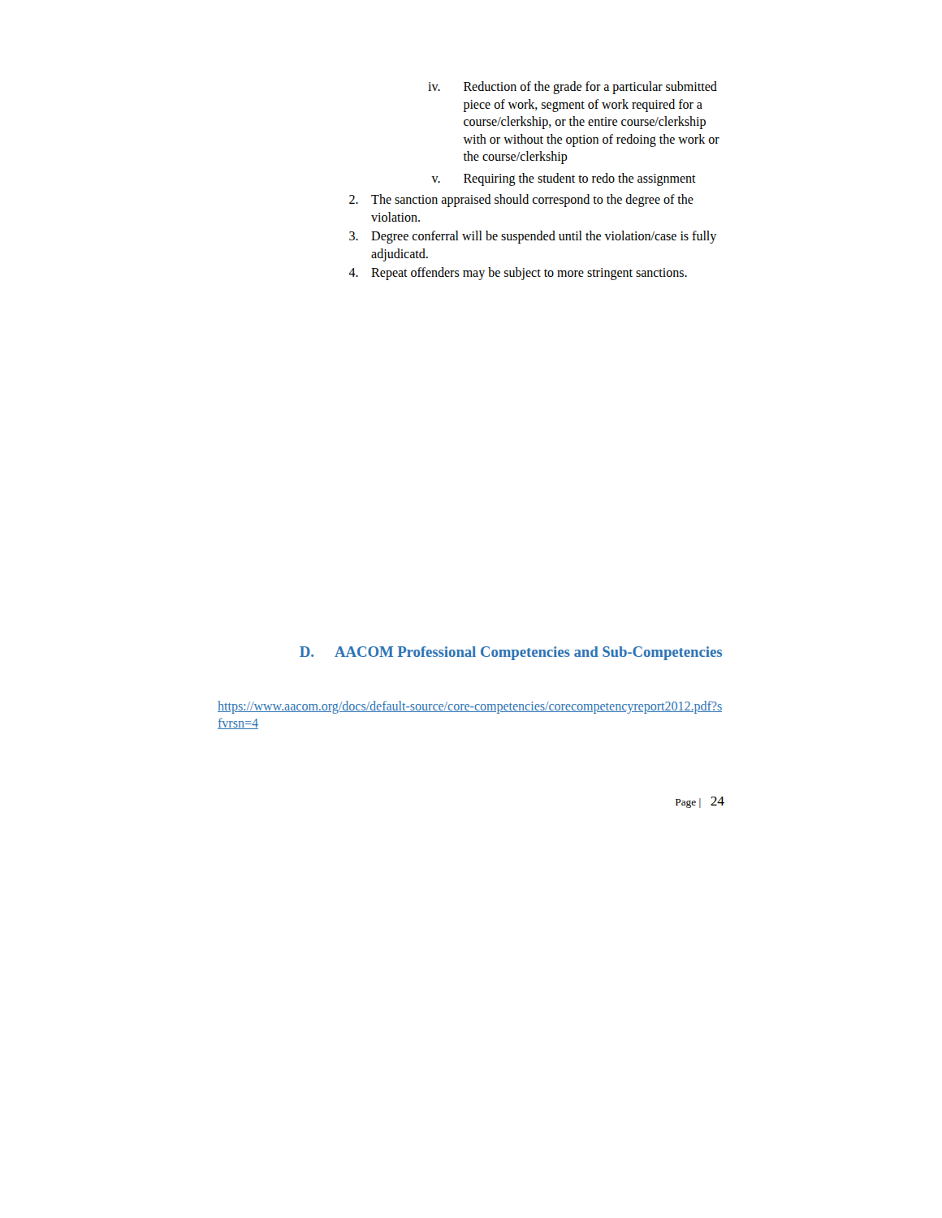Reduction of the grade for a particular submitted piece of work, segment of work required for a course/clerkship, or the entire course/clerkship with or without the option of redoing the work or the course/clerkship
Requiring the student to redo the assignment
The sanction appraised should correspond to the degree of the violation.
Degree conferral will be suspended until the violation/case is fully adjudicatd.
Repeat offenders may be subject to more stringent sanctions.
D. AACOM Professional Competencies and Sub-Competencies
https://www.aacom.org/docs/default-source/core-competencies/corecompetencyreport2012.pdf?sfvrsn=4
Page |24